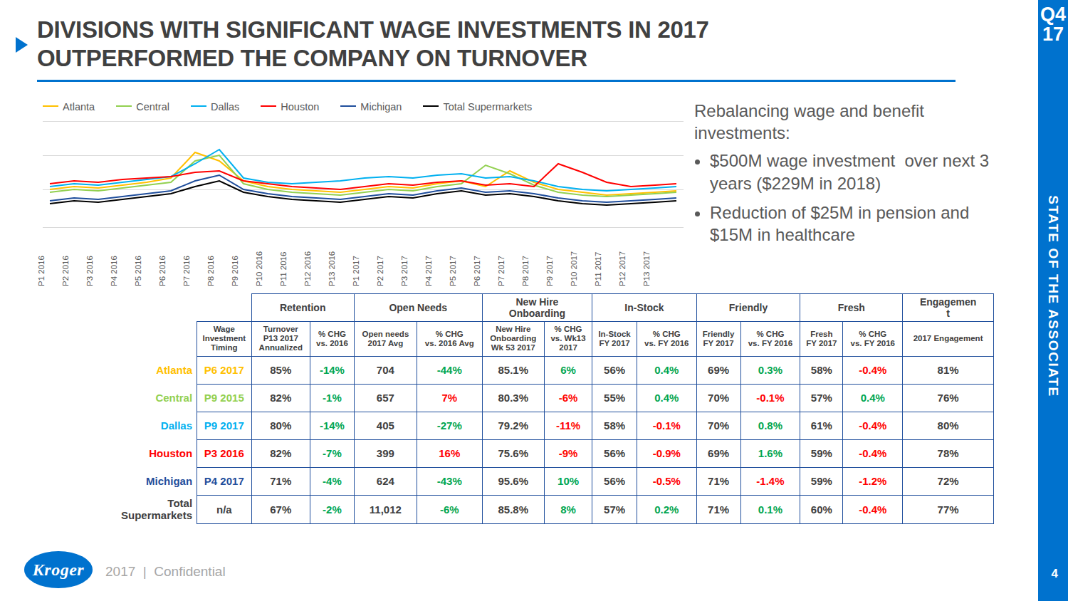DIVISIONS WITH SIGNIFICANT WAGE INVESTMENTS IN 2017
OUTPERFORMED THE COMPANY ON TURNOVER
Q4
17
STATE OF THE ASSOCIATE
Atlanta Central Dallas Houston Michigan Total Supermarkets
P1 2016 P2 2016 P3 2016 P4 2016 P5 2016 P6 2016 P7 2016 P8 2016 P9 2016 P10 2016 P11 2016 P12 2016 P13 2016 P1 2017 P2 2017 P3 2017 P4 2017 P5 2017 P6 2017 P7 2017 P8 2017 P9 2017 P10 2017 P11 2017 P12 2017 P13 2017
Rebalancing wage and benefit investments:
$500M wage investment over next 3 years ($229M in 2018)
Reduction of $25M in pension and $15M in healthcare
| | | Retention | Open Needs | New Hire Onboarding | In-Stock | Friendly | Fresh | Engagemen t |
| --- | --- | --- | --- | --- | --- | --- | --- | --- |
| | Wage Investment Timing | Turnover P13 2017 Annualized | % CHG vs. 2016 | Open needs 2017 Avg | % CHG vs. 2016 Avg | New Hire Onboarding Wk 53 2017 | % CHG vs. Wk13 2017 | In-Stock FY 2017 | % CHG vs. FY 2016 | Friendly FY 2017 | % CHG vs. FY 2016 | Fresh FY 2017 | % CHG vs. FY 2016 | 2017 Engagement |
| Atlanta | P6 2017 | 85% | -14% | 704 | -44% | 85.1% | 6% | 56% | 0.4% | 69% | 0.3% | 58% | -0.4% | 81% |
| Central | P9 2015 | 82% | -1% | 657 | 7% | 80.3% | -6% | 55% | 0.4% | 70% | -0.1% | 57% | 0.4% | 76% |
| Dallas | P9 2017 | 80% | -14% | 405 | -27% | 79.2% | -11% | 58% | -0.1% | 70% | 0.8% | 61% | -0.4% | 80% |
| Houston | P3 2016 | 82% | -7% | 399 | 16% | 75.6% | -9% | 56% | -0.9% | 69% | 1.6% | 59% | -0.4% | 78% |
| Michigan | P4 2017 | 71% | -4% | 624 | -43% | 95.6% | 10% | 56% | -0.5% | 71% | -1.4% | 59% | -1.2% | 72% |
| Total Supermarkets | n/a | 67% | -2% | 11,012 | -6% | 85.8% | 8% | 57% | 0.2% | 71% | 0.1% | 60% | -0.4% | 77% |
Kroger
2017 | Confidential
4